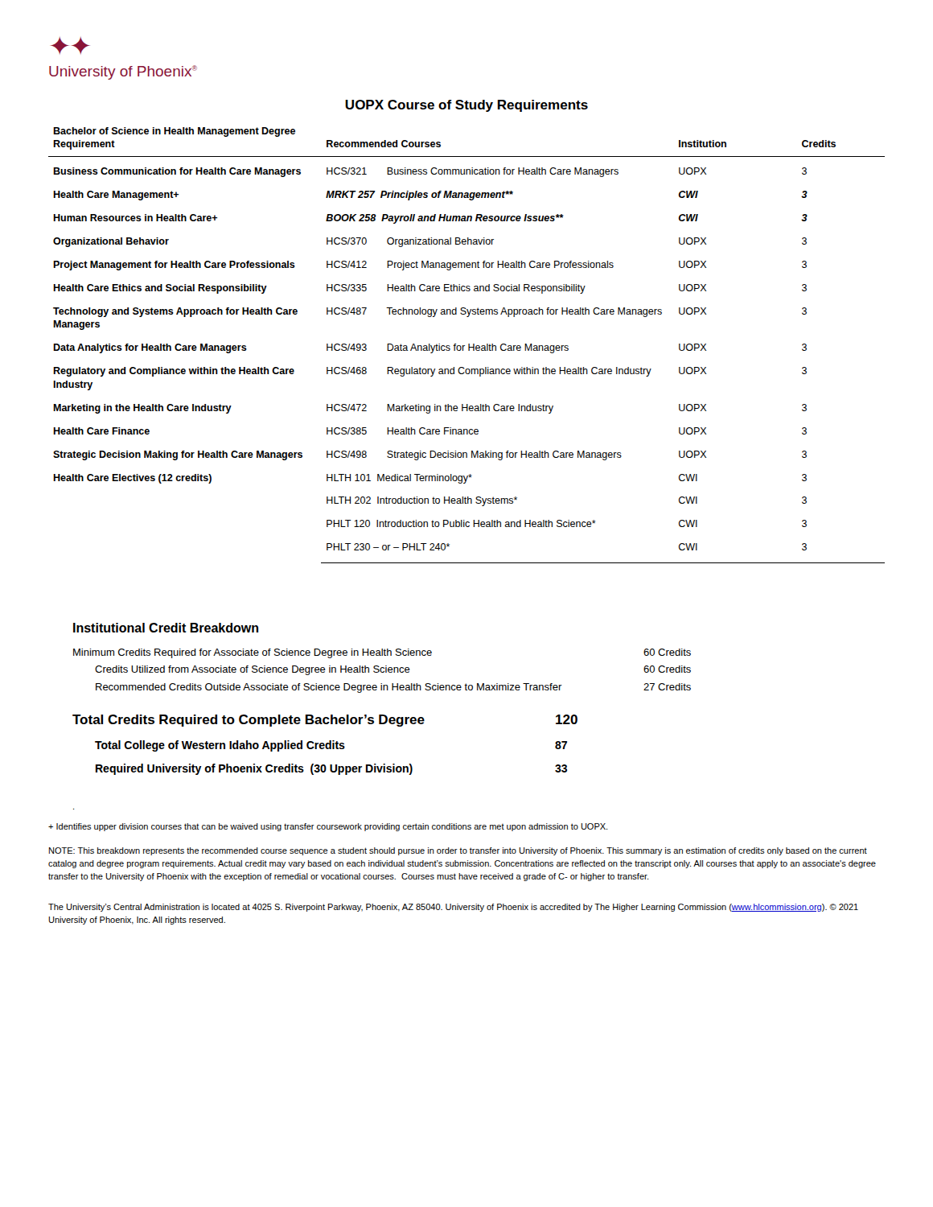✦✦
University of Phoenix®
UOPX Course of Study Requirements
| Bachelor of Science in Health Management Degree Requirement | Recommended Courses | Institution | Credits |
| --- | --- | --- | --- |
| Business Communication for Health Care Managers | HCS/321 Business Communication for Health Care Managers | UOPX | 3 |
| Health Care Management+ | MRKT 257 Principles of Management** | CWI | 3 |
| Human Resources in Health Care+ | BOOK 258 Payroll and Human Resource Issues** | CWI | 3 |
| Organizational Behavior | HCS/370 Organizational Behavior | UOPX | 3 |
| Project Management for Health Care Professionals | HCS/412 Project Management for Health Care Professionals | UOPX | 3 |
| Health Care Ethics and Social Responsibility | HCS/335 Health Care Ethics and Social Responsibility | UOPX | 3 |
| Technology and Systems Approach for Health Care Managers | HCS/487 Technology and Systems Approach for Health Care Managers | UOPX | 3 |
| Data Analytics for Health Care Managers | HCS/493 Data Analytics for Health Care Managers | UOPX | 3 |
| Regulatory and Compliance within the Health Care Industry | HCS/468 Regulatory and Compliance within the Health Care Industry | UOPX | 3 |
| Marketing in the Health Care Industry | HCS/472 Marketing in the Health Care Industry | UOPX | 3 |
| Health Care Finance | HCS/385 Health Care Finance | UOPX | 3 |
| Strategic Decision Making for Health Care Managers | HCS/498 Strategic Decision Making for Health Care Managers | UOPX | 3 |
| Health Care Electives (12 credits) | HLTH 101 Medical Terminology* | CWI | 3 |
| HLTH 202 Introduction to Health Systems* | CWI | 3 |
| PHLT 120 Introduction to Public Health and Health Science* | CWI | 3 |
| PHLT 230 – or – PHLT 240* | CWI | 3 |
Institutional Credit Breakdown
Minimum Credits Required for Associate of Science Degree in Health Science
60 Credits
Credits Utilized from Associate of Science Degree in Health Science
60 Credits
Recommended Credits Outside Associate of Science Degree in Health Science to Maximize Transfer
27 Credits
Total Credits Required to Complete Bachelor’s Degree
120
Total College of Western Idaho Applied Credits
87
Required University of Phoenix Credits (30 Upper Division)
33
.
+ Identifies upper division courses that can be waived using transfer coursework providing certain conditions are met upon admission to UOPX.
NOTE: This breakdown represents the recommended course sequence a student should pursue in order to transfer into University of Phoenix. This summary is an estimation of credits only based on the current catalog and degree program requirements. Actual credit may vary based on each individual student’s submission. Concentrations are reflected on the transcript only. All courses that apply to an associate's degree transfer to the University of Phoenix with the exception of remedial or vocational courses. Courses must have received a grade of C- or higher to transfer.
The University’s Central Administration is located at 4025 S. Riverpoint Parkway, Phoenix, AZ 85040. University of Phoenix is accredited by The Higher Learning Commission (www.hlcommission.org). © 2021 University of Phoenix, Inc. All rights reserved.